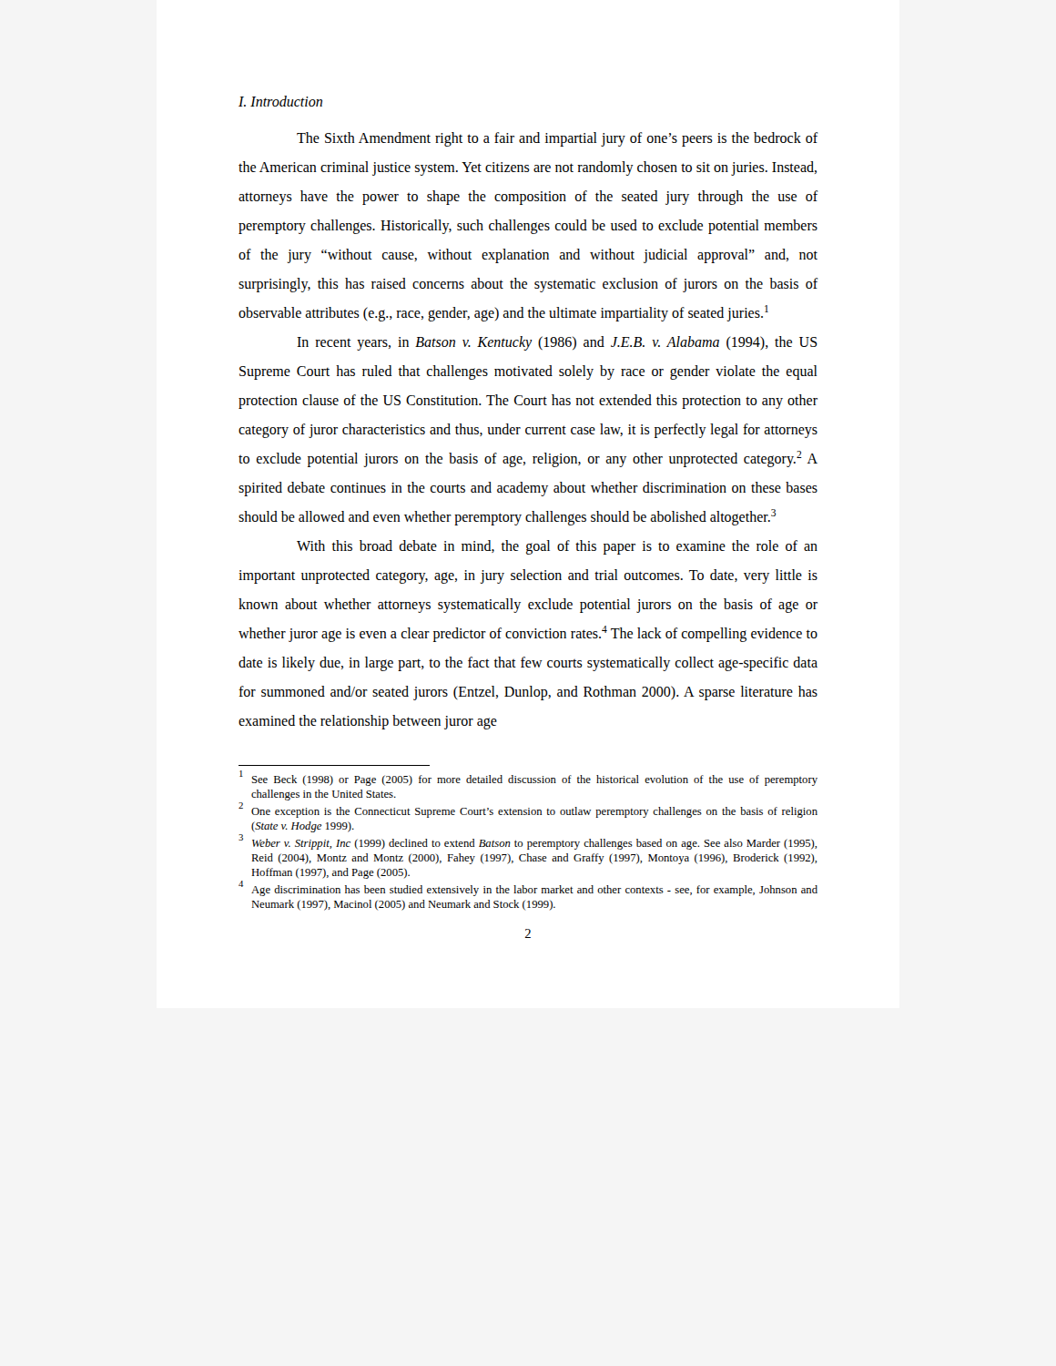I. Introduction
The Sixth Amendment right to a fair and impartial jury of one’s peers is the bedrock of the American criminal justice system. Yet citizens are not randomly chosen to sit on juries. Instead, attorneys have the power to shape the composition of the seated jury through the use of peremptory challenges. Historically, such challenges could be used to exclude potential members of the jury “without cause, without explanation and without judicial approval” and, not surprisingly, this has raised concerns about the systematic exclusion of jurors on the basis of observable attributes (e.g., race, gender, age) and the ultimate impartiality of seated juries.1
In recent years, in Batson v. Kentucky (1986) and J.E.B. v. Alabama (1994), the US Supreme Court has ruled that challenges motivated solely by race or gender violate the equal protection clause of the US Constitution. The Court has not extended this protection to any other category of juror characteristics and thus, under current case law, it is perfectly legal for attorneys to exclude potential jurors on the basis of age, religion, or any other unprotected category.2 A spirited debate continues in the courts and academy about whether discrimination on these bases should be allowed and even whether peremptory challenges should be abolished altogether.3
With this broad debate in mind, the goal of this paper is to examine the role of an important unprotected category, age, in jury selection and trial outcomes. To date, very little is known about whether attorneys systematically exclude potential jurors on the basis of age or whether juror age is even a clear predictor of conviction rates.4 The lack of compelling evidence to date is likely due, in large part, to the fact that few courts systematically collect age-specific data for summoned and/or seated jurors (Entzel, Dunlop, and Rothman 2000). A sparse literature has examined the relationship between juror age
1 See Beck (1998) or Page (2005) for more detailed discussion of the historical evolution of the use of peremptory challenges in the United States.
2 One exception is the Connecticut Supreme Court’s extension to outlaw peremptory challenges on the basis of religion (State v. Hodge 1999).
3 Weber v. Strippit, Inc (1999) declined to extend Batson to peremptory challenges based on age. See also Marder (1995), Reid (2004), Montz and Montz (2000), Fahey (1997), Chase and Graffy (1997), Montoya (1996), Broderick (1992), Hoffman (1997), and Page (2005).
4 Age discrimination has been studied extensively in the labor market and other contexts - see, for example, Johnson and Neumark (1997), Macinol (2005) and Neumark and Stock (1999).
2